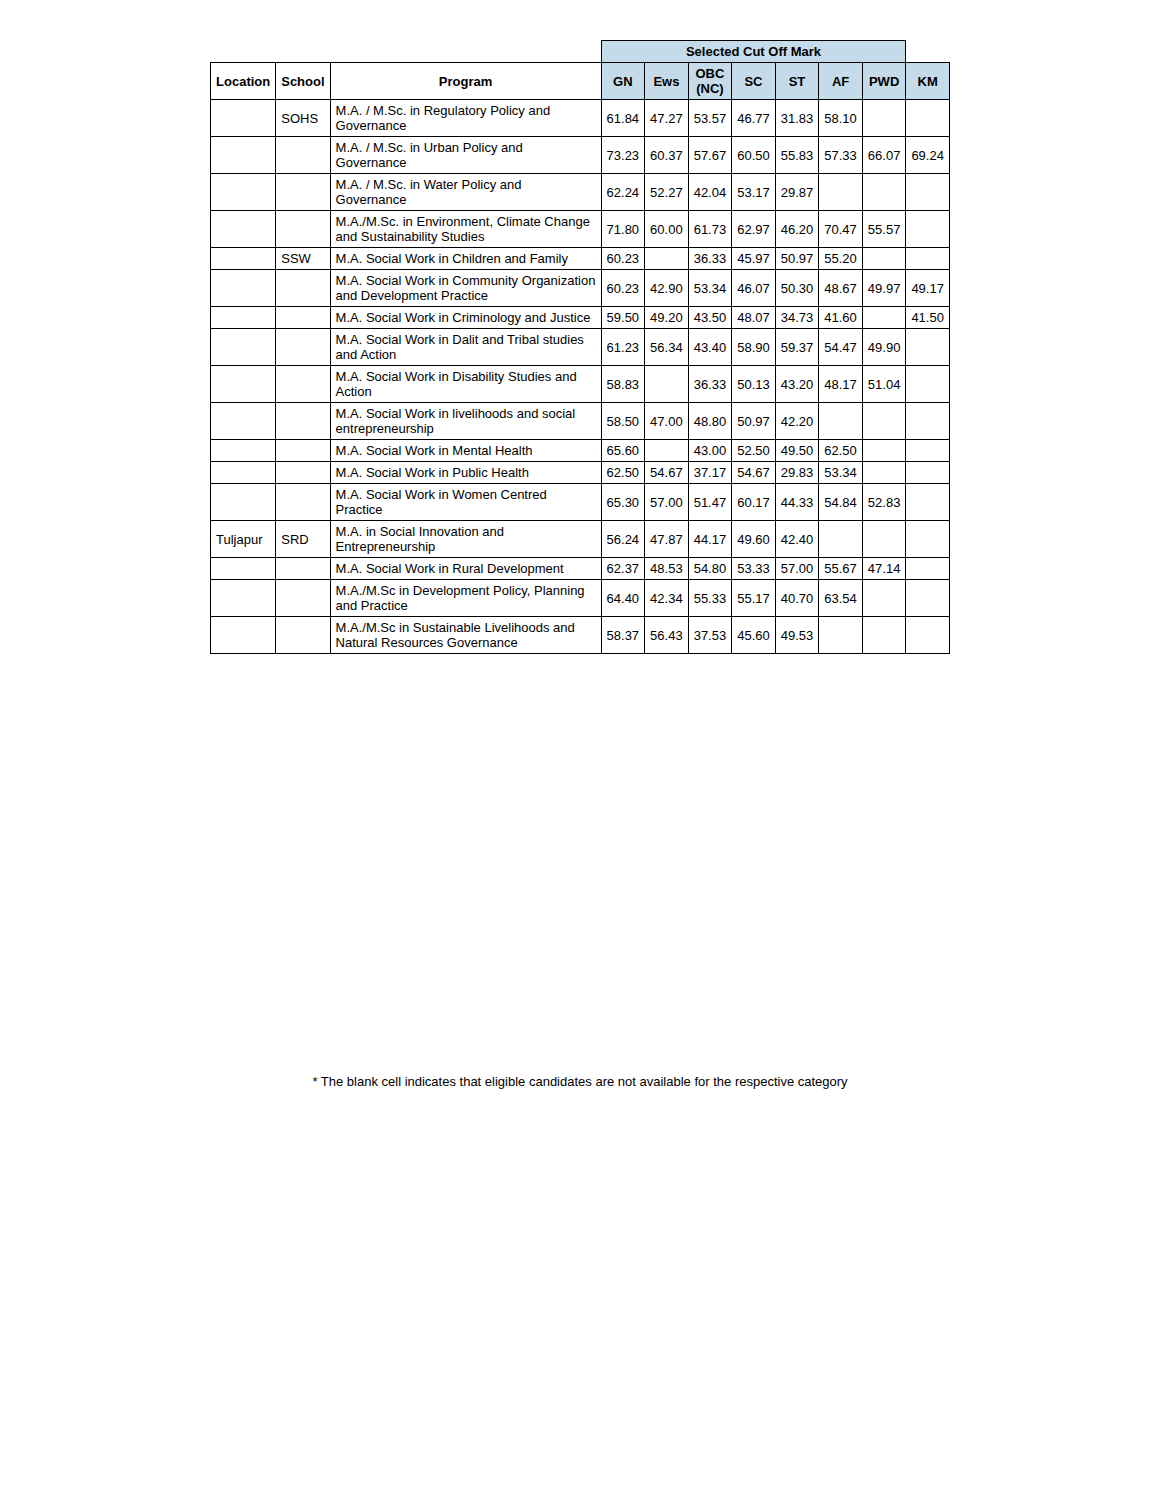| | | | Selected Cut Off Mark |
| --- | --- | --- | --- |
| Location | School | Program | GN | Ews | OBC (NC) | SC | ST | AF | PWD | KM |
| | SOHS | M.A. / M.Sc. in Regulatory Policy and Governance | 61.84 | 47.27 | 53.57 | 46.77 | 31.83 | 58.10 | | |
| | | M.A. / M.Sc. in Urban Policy and Governance | 73.23 | 60.37 | 57.67 | 60.50 | 55.83 | 57.33 | 66.07 | 69.24 |
| | | M.A. / M.Sc. in Water Policy and Governance | 62.24 | 52.27 | 42.04 | 53.17 | 29.87 | | | |
| | | M.A./M.Sc. in Environment, Climate Change and Sustainability Studies | 71.80 | 60.00 | 61.73 | 62.97 | 46.20 | 70.47 | 55.57 | |
| | SSW | M.A. Social Work in Children and Family | 60.23 | | 36.33 | 45.97 | 50.97 | 55.20 | | |
| | | M.A. Social Work in Community Organization and Development Practice | 60.23 | 42.90 | 53.34 | 46.07 | 50.30 | 48.67 | 49.97 | 49.17 |
| | | M.A. Social Work in Criminology and Justice | 59.50 | 49.20 | 43.50 | 48.07 | 34.73 | 41.60 | | 41.50 |
| | | M.A. Social Work in Dalit and Tribal studies and Action | 61.23 | 56.34 | 43.40 | 58.90 | 59.37 | 54.47 | 49.90 | |
| | | M.A. Social Work in Disability Studies and Action | 58.83 | | 36.33 | 50.13 | 43.20 | 48.17 | 51.04 | |
| | | M.A. Social Work in livelihoods and social entrepreneurship | 58.50 | 47.00 | 48.80 | 50.97 | 42.20 | | | |
| | | M.A. Social Work in Mental Health | 65.60 | | 43.00 | 52.50 | 49.50 | 62.50 | | |
| | | M.A. Social Work in Public Health | 62.50 | 54.67 | 37.17 | 54.67 | 29.83 | 53.34 | | |
| | | M.A. Social Work in Women Centred Practice | 65.30 | 57.00 | 51.47 | 60.17 | 44.33 | 54.84 | 52.83 | |
| Tuljapur | SRD | M.A. in Social Innovation and Entrepreneurship | 56.24 | 47.87 | 44.17 | 49.60 | 42.40 | | | |
| | | M.A. Social Work in Rural Development | 62.37 | 48.53 | 54.80 | 53.33 | 57.00 | 55.67 | 47.14 | |
| | | M.A./M.Sc in Development Policy, Planning and Practice | 64.40 | 42.34 | 55.33 | 55.17 | 40.70 | 63.54 | | |
| | | M.A./M.Sc in Sustainable Livelihoods and Natural Resources Governance | 58.37 | 56.43 | 37.53 | 45.60 | 49.53 | | | |
* The blank cell indicates that eligible candidates are not available for the respective category